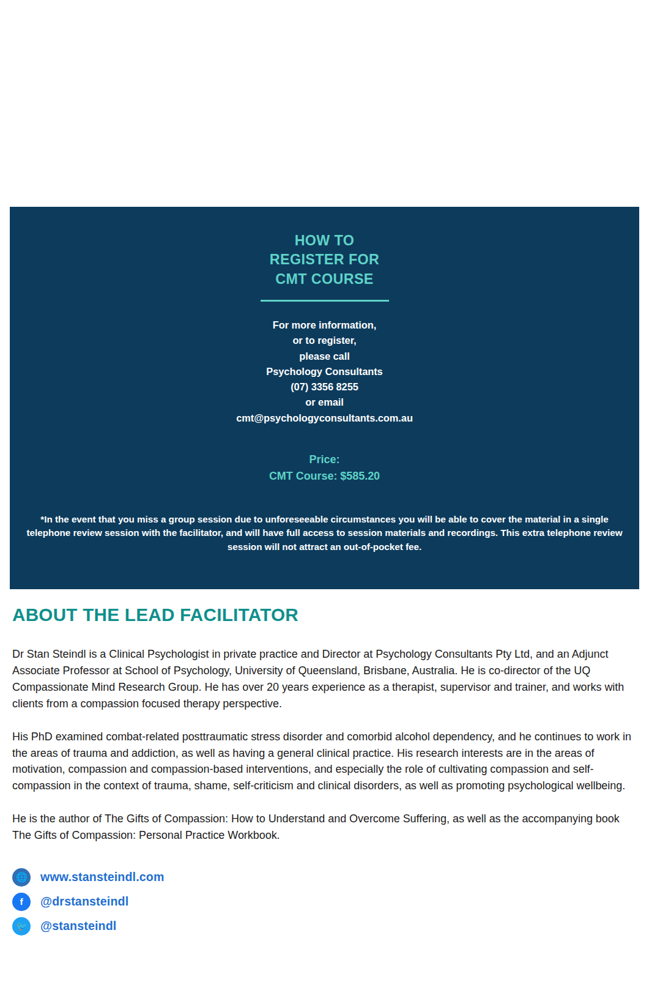HOW TO
REGISTER FOR
CMT COURSE
For more information,
or to register,
please call
Psychology Consultants
(07) 3356 8255
or email
cmt@psychologyconsultants.com.au
Price:
CMT Course: $585.20
*In the event that you miss a group session due to unforeseeable circumstances you will be able to cover the material in a single telephone review session with the facilitator, and will have full access to session materials and recordings. This extra telephone review session will not attract an out-of-pocket fee.
About the Lead Facilitator
Dr Stan Steindl is a Clinical Psychologist in private practice and Director at Psychology Consultants Pty Ltd, and an Adjunct Associate Professor at School of Psychology, University of Queensland, Brisbane, Australia. He is co-director of the UQ Compassionate Mind Research Group. He has over 20 years experience as a therapist, supervisor and trainer, and works with clients from a compassion focused therapy perspective.
His PhD examined combat-related posttraumatic stress disorder and comorbid alcohol dependency, and he continues to work in the areas of trauma and addiction, as well as having a general clinical practice. His research interests are in the areas of motivation, compassion and compassion-based interventions, and especially the role of cultivating compassion and self-compassion in the context of trauma, shame, self-criticism and clinical disorders, as well as promoting psychological wellbeing.
He is the author of The Gifts of Compassion: How to Understand and Overcome Suffering, as well as the accompanying book The Gifts of Compassion: Personal Practice Workbook.
🌐 www.stansteindl.com
f @drstansteindl
🐦 @stansteindl